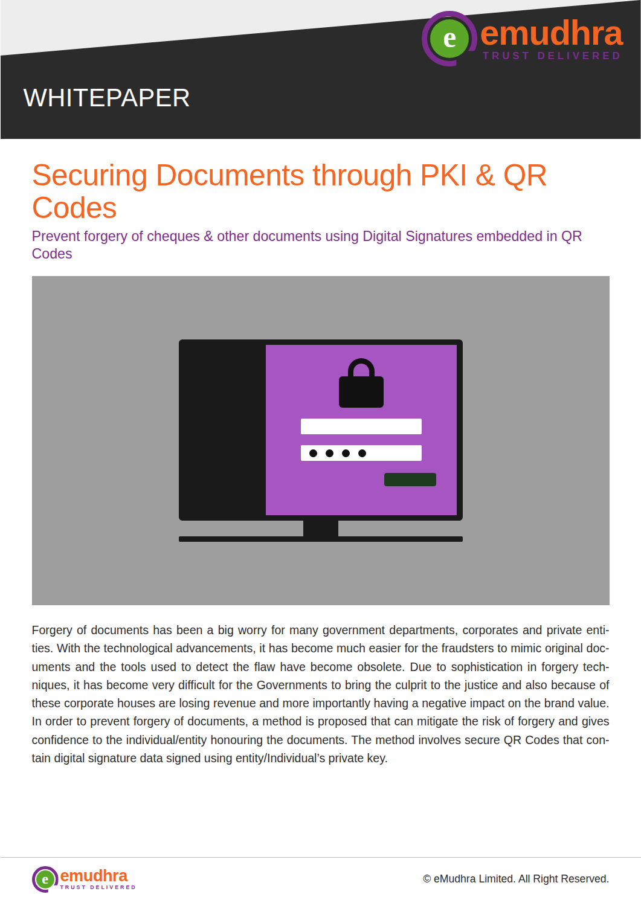e
emudhra Trust Delivered
WHITEPAPER
Securing Documents through PKI & QR Codes
Prevent forgery of cheques & other documents using Digital Signatures embedded in QR Codes
Forgery of documents has been a big worry for many government departments, corporates and private entities. With the technological advancements, it has become much easier for the fraudsters to mimic original documents and the tools used to detect the flaw have become obsolete. Due to sophistication in forgery techniques, it has become very difficult for the Governments to bring the culprit to the justice and also because of these corporate houses are losing revenue and more importantly having a negative impact on the brand value. In order to prevent forgery of documents, a method is proposed that can mitigate the risk of forgery and gives confidence to the individual/entity honouring the documents. The method involves secure QR Codes that contain digital signature data signed using entity/Individual’s private key.
e
emudhra
Trust Delivered
© eMudhra Limited. All Right Reserved.